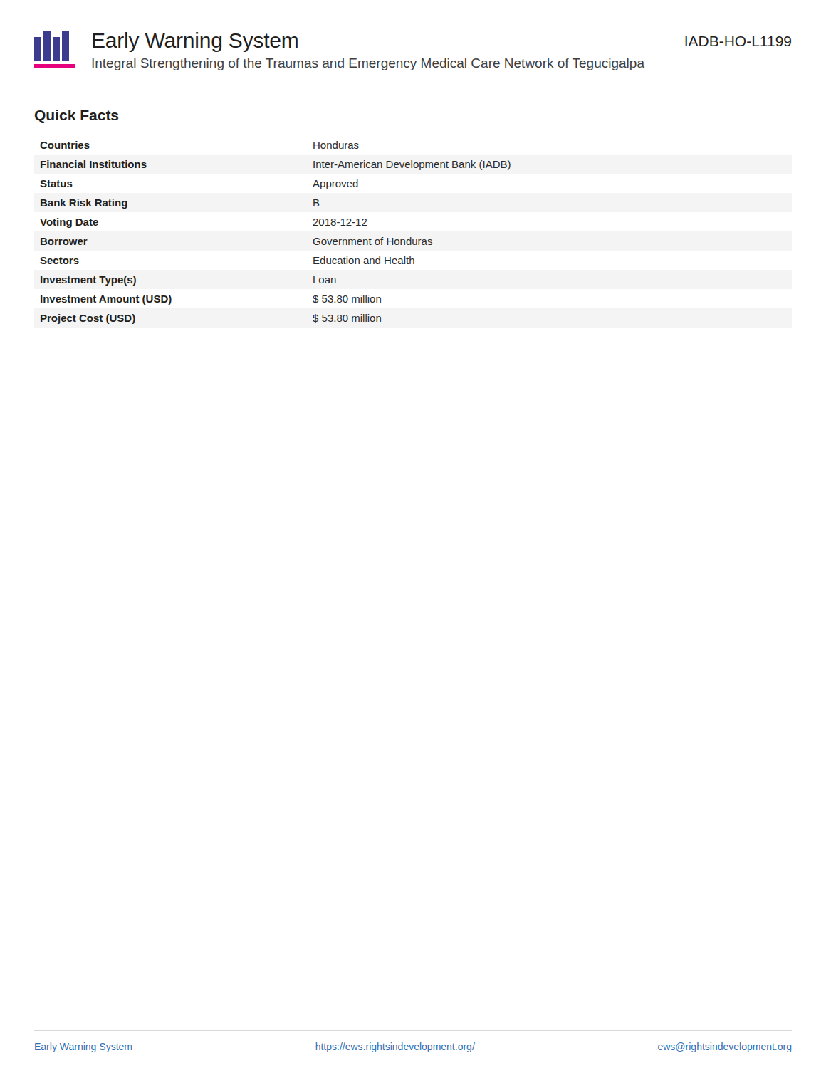Early Warning System
Integral Strengthening of the Traumas and Emergency Medical Care Network of Tegucigalpa
IADB-HO-L1199
Quick Facts
| Countries | Honduras |
| Financial Institutions | Inter-American Development Bank (IADB) |
| Status | Approved |
| Bank Risk Rating | B |
| Voting Date | 2018-12-12 |
| Borrower | Government of Honduras |
| Sectors | Education and Health |
| Investment Type(s) | Loan |
| Investment Amount (USD) | $ 53.80 million |
| Project Cost (USD) | $ 53.80 million |
Early Warning System https://ews.rightsindevelopment.org/ ews@rightsindevelopment.org